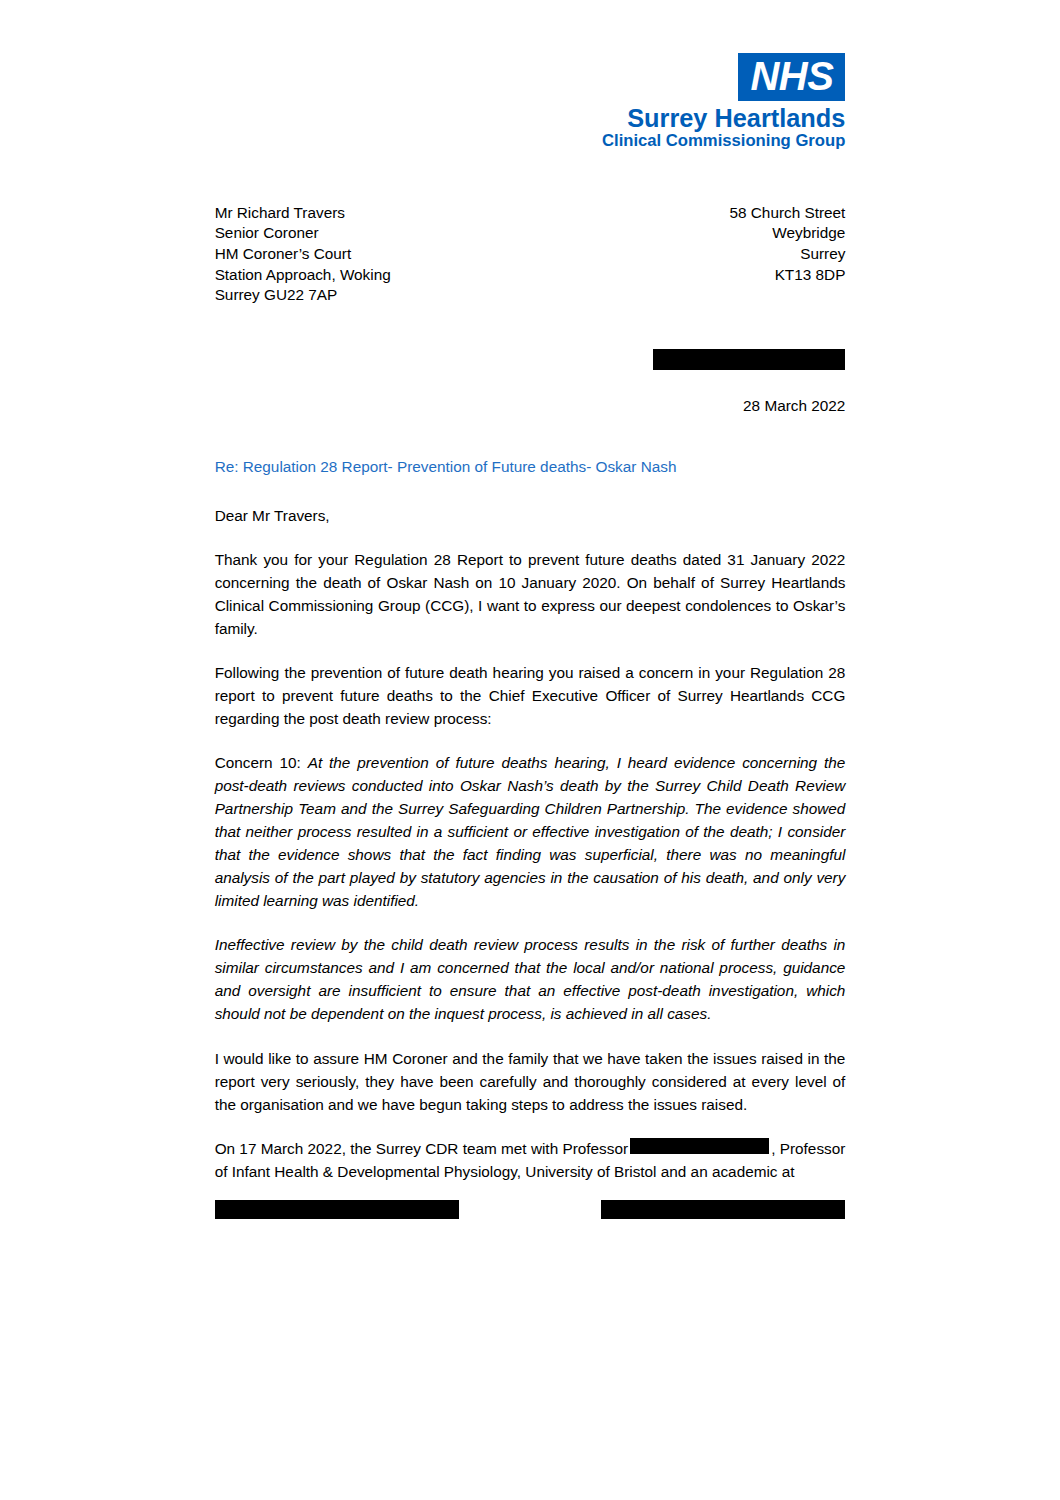NHS
Surrey Heartlands
Clinical Commissioning Group
Mr Richard Travers
Senior Coroner
HM Coroner’s Court
Station Approach, Woking
Surrey GU22 7AP
58 Church Street
Weybridge
Surrey
KT13 8DP
28 March 2022
Re: Regulation 28 Report- Prevention of Future deaths- Oskar Nash
Dear Mr Travers,
Thank you for your Regulation 28 Report to prevent future deaths dated 31 January 2022 concerning the death of Oskar Nash on 10 January 2020. On behalf of Surrey Heartlands Clinical Commissioning Group (CCG), I want to express our deepest condolences to Oskar’s family.
Following the prevention of future death hearing you raised a concern in your Regulation 28 report to prevent future deaths to the Chief Executive Officer of Surrey Heartlands CCG regarding the post death review process:
Concern 10: At the prevention of future deaths hearing, I heard evidence concerning the post-death reviews conducted into Oskar Nash’s death by the Surrey Child Death Review Partnership Team and the Surrey Safeguarding Children Partnership. The evidence showed that neither process resulted in a sufficient or effective investigation of the death; I consider that the evidence shows that the fact finding was superficial, there was no meaningful analysis of the part played by statutory agencies in the causation of his death, and only very limited learning was identified.
Ineffective review by the child death review process results in the risk of further deaths in similar circumstances and I am concerned that the local and/or national process, guidance and oversight are insufficient to ensure that an effective post-death investigation, which should not be dependent on the inquest process, is achieved in all cases.
I would like to assure HM Coroner and the family that we have taken the issues raised in the report very seriously, they have been carefully and thoroughly considered at every level of the organisation and we have begun taking steps to address the issues raised.
On 17 March 2022, the Surrey CDR team met with Professor , Professor of Infant Health & Developmental Physiology, University of Bristol and an academic at